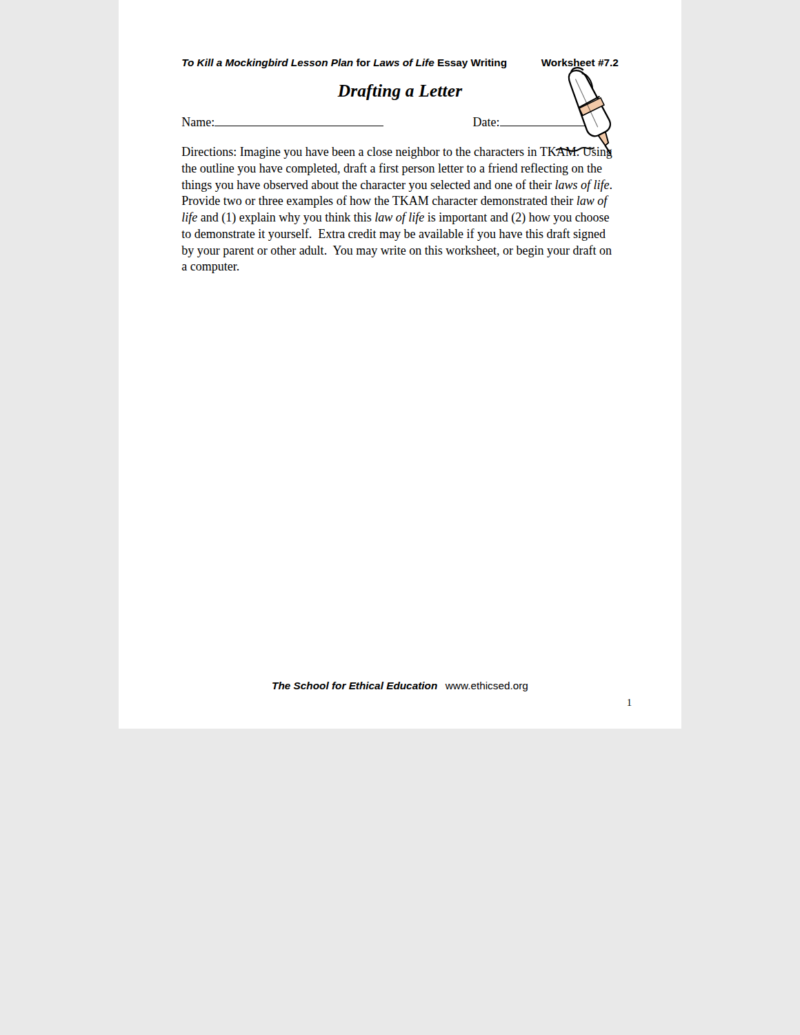To Kill a Mockingbird Lesson Plan for Laws of Life Essay Writing
Worksheet #7.2
Drafting a Letter
Name: Date:
Directions: Imagine you have been a close neighbor to the characters in TKAM. Using the outline you have completed, draft a first person letter to a friend reflecting on the things you have observed about the character you selected and one of their laws of life. Provide two or three examples of how the TKAM character demonstrated their law of life and (1) explain why you think this law of life is important and (2) how you choose to demonstrate it yourself. Extra credit may be available if you have this draft signed by your parent or other adult. You may write on this worksheet, or begin your draft on a computer.
The School for Ethical Education www.ethicsed.org
1